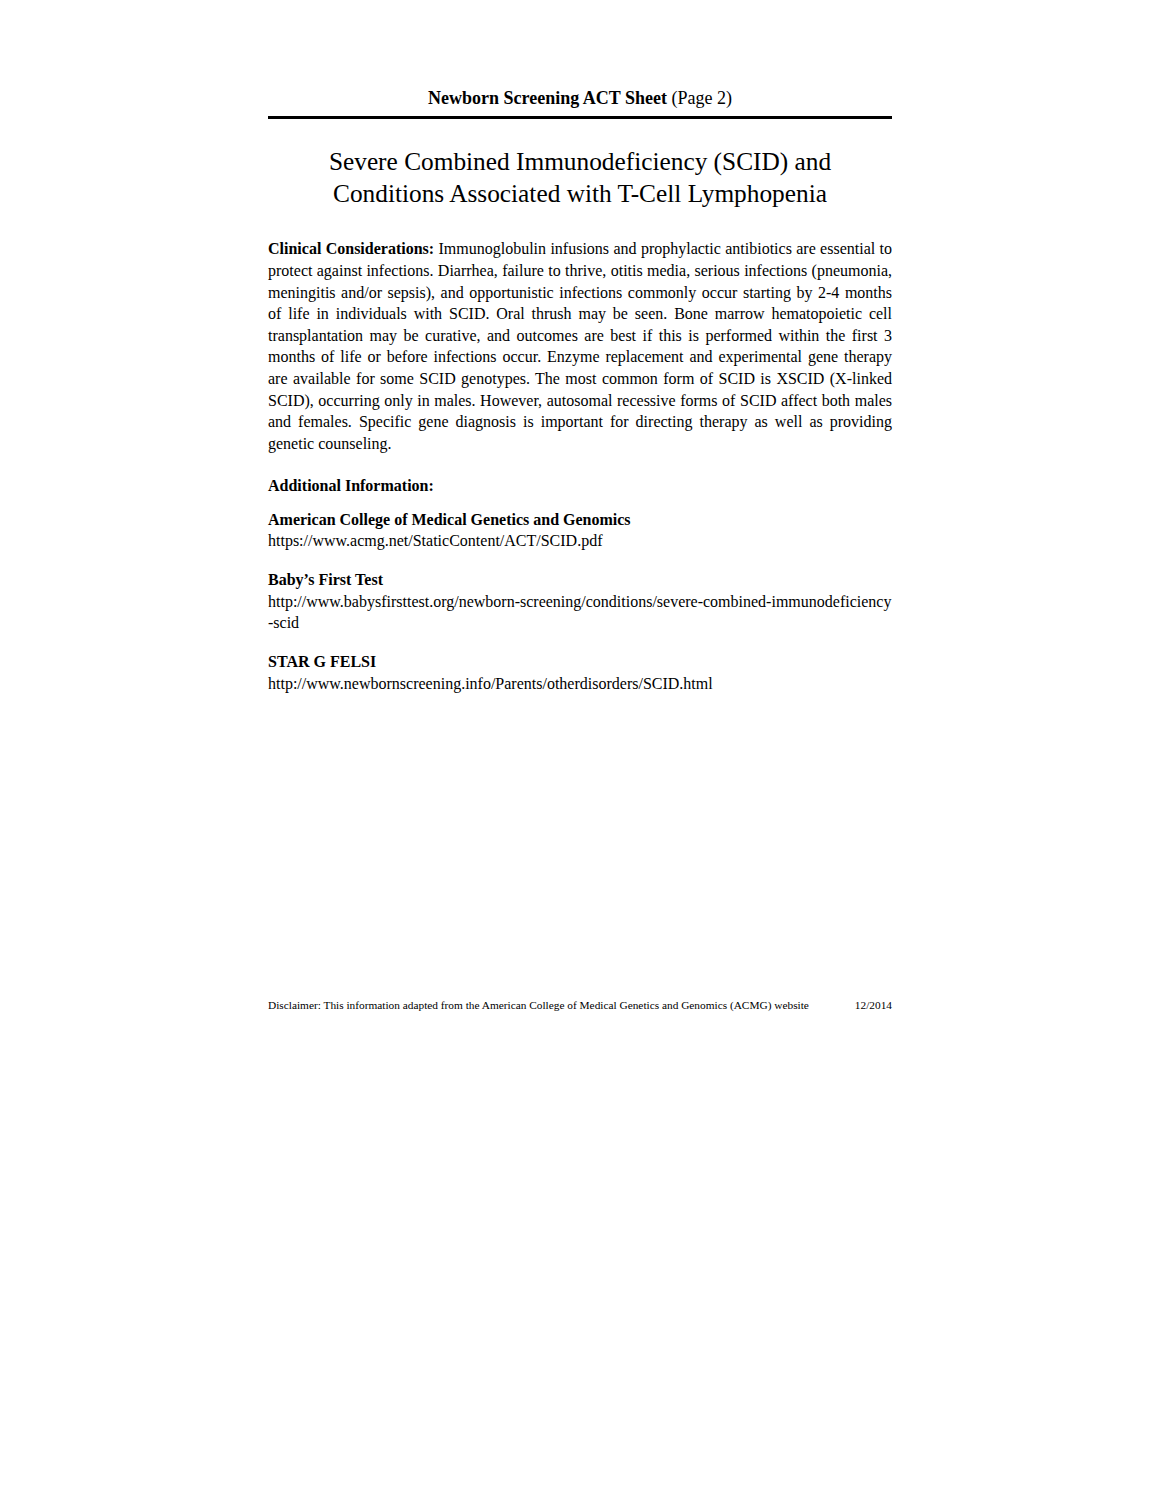Newborn Screening ACT Sheet (Page 2)
Severe Combined Immunodeficiency (SCID) and
Conditions Associated with T-Cell Lymphopenia
Clinical Considerations: Immunoglobulin infusions and prophylactic antibiotics are essential to protect against infections. Diarrhea, failure to thrive, otitis media, serious infections (pneumonia, meningitis and/or sepsis), and opportunistic infections commonly occur starting by 2-4 months of life in individuals with SCID. Oral thrush may be seen. Bone marrow hematopoietic cell transplantation may be curative, and outcomes are best if this is performed within the first 3 months of life or before infections occur. Enzyme replacement and experimental gene therapy are available for some SCID genotypes. The most common form of SCID is XSCID (X-linked SCID), occurring only in males. However, autosomal recessive forms of SCID affect both males and females. Specific gene diagnosis is important for directing therapy as well as providing genetic counseling.
Additional Information:
American College of Medical Genetics and Genomics https://www.acmg.net/StaticContent/ACT/SCID.pdf
Baby’s First Test http://www.babysfirsttest.org/newborn-screening/conditions/severe-combined-immunodeficiency-scid
STAR G FELSI http://www.newbornscreening.info/Parents/otherdisorders/SCID.html
Disclaimer: This information adapted from the American College of Medical Genetics and Genomics (ACMG) website
12/2014